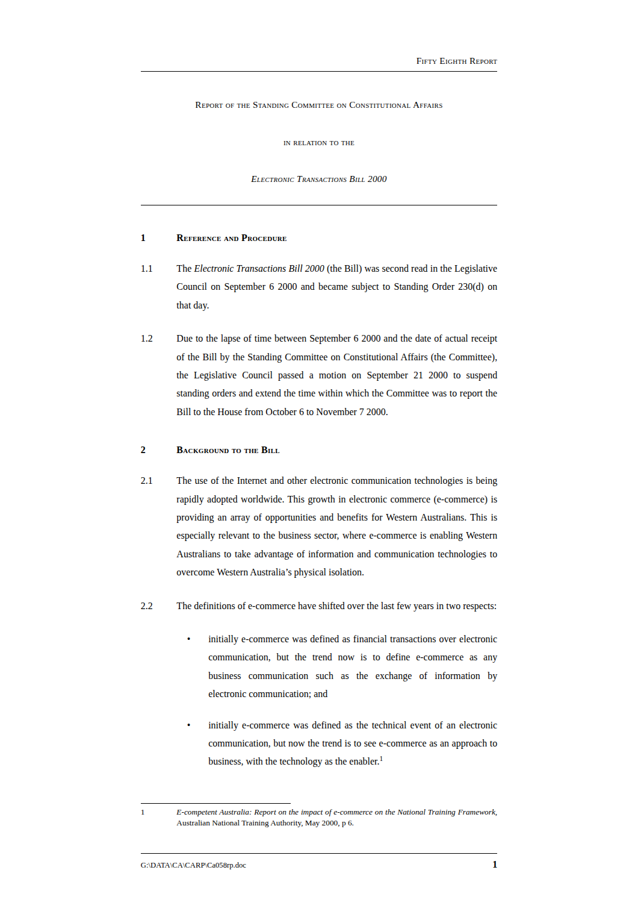Fifty Eighth Report
Report of the Standing Committee on Constitutional Affairs
in relation to the
Electronic Transactions Bill 2000
1
Reference and Procedure
1.1
The Electronic Transactions Bill 2000 (the Bill) was second read in the Legislative Council on September 6 2000 and became subject to Standing Order 230(d) on that day.
1.2
Due to the lapse of time between September 6 2000 and the date of actual receipt of the Bill by the Standing Committee on Constitutional Affairs (the Committee), the Legislative Council passed a motion on September 21 2000 to suspend standing orders and extend the time within which the Committee was to report the Bill to the House from October 6 to November 7 2000.
2
Background to the Bill
2.1
The use of the Internet and other electronic communication technologies is being rapidly adopted worldwide. This growth in electronic commerce (e-commerce) is providing an array of opportunities and benefits for Western Australians. This is especially relevant to the business sector, where e-commerce is enabling Western Australians to take advantage of information and communication technologies to overcome Western Australia’s physical isolation.
2.2
The definitions of e-commerce have shifted over the last few years in two respects:
initially e-commerce was defined as financial transactions over electronic communication, but the trend now is to define e-commerce as any business communication such as the exchange of information by electronic communication; and
initially e-commerce was defined as the technical event of an electronic communication, but now the trend is to see e-commerce as an approach to business, with the technology as the enabler.1
1
E-competent Australia: Report on the impact of e-commerce on the National Training Framework, Australian National Training Authority, May 2000, p 6.
G:\DATA\CA\CARP\Ca058rp.doc
1